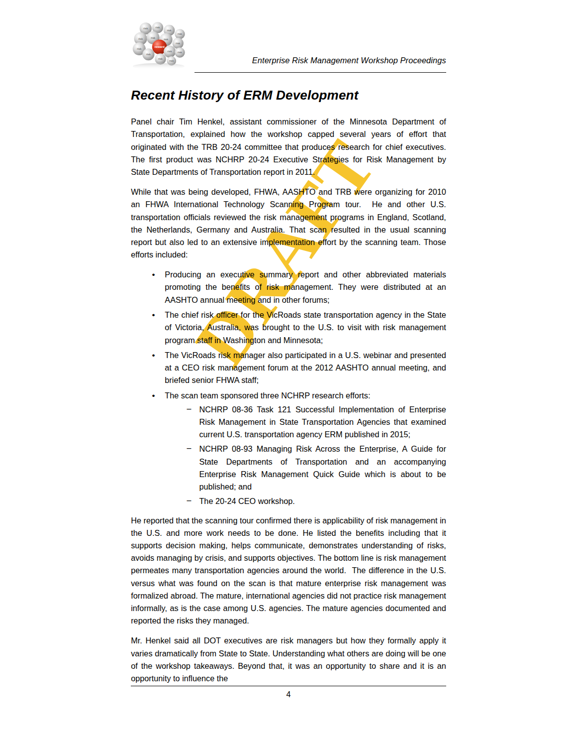risk risk risk risk risk risk risk risk risk risk risk risk risk risk reward
Enterprise Risk Management Workshop Proceedings
DRAFT
Recent History of ERM Development
Panel chair Tim Henkel, assistant commissioner of the Minnesota Department of Transportation, explained how the workshop capped several years of effort that originated with the TRB 20-24 committee that produces research for chief executives. The first product was NCHRP 20-24 Executive Strategies for Risk Management by State Departments of Transportation report in 2011.
While that was being developed, FHWA, AASHTO and TRB were organizing for 2010 an FHWA International Technology Scanning Program tour. He and other U.S. transportation officials reviewed the risk management programs in England, Scotland, the Netherlands, Germany and Australia. That scan resulted in the usual scanning report but also led to an extensive implementation effort by the scanning team. Those efforts included:
Producing an executive summary report and other abbreviated materials promoting the benefits of risk management. They were distributed at an AASHTO annual meeting and in other forums;
The chief risk officer for the VicRoads state transportation agency in the State of Victoria, Australia, was brought to the U.S. to visit with risk management program staff in Washington and Minnesota;
The VicRoads risk manager also participated in a U.S. webinar and presented at a CEO risk management forum at the 2012 AASHTO annual meeting, and briefed senior FHWA staff;
The scan team sponsored three NCHRP research efforts:
NCHRP 08-36 Task 121 Successful Implementation of Enterprise Risk Management in State Transportation Agencies that examined current U.S. transportation agency ERM published in 2015;
NCHRP 08-93 Managing Risk Across the Enterprise, A Guide for State Departments of Transportation and an accompanying Enterprise Risk Management Quick Guide which is about to be published; and
The 20-24 CEO workshop.
He reported that the scanning tour confirmed there is applicability of risk management in the U.S. and more work needs to be done. He listed the benefits including that it supports decision making, helps communicate, demonstrates understanding of risks, avoids managing by crisis, and supports objectives. The bottom line is risk management permeates many transportation agencies around the world. The difference in the U.S. versus what was found on the scan is that mature enterprise risk management was formalized abroad. The mature, international agencies did not practice risk management informally, as is the case among U.S. agencies. The mature agencies documented and reported the risks they managed.
Mr. Henkel said all DOT executives are risk managers but how they formally apply it varies dramatically from State to State. Understanding what others are doing will be one of the workshop takeaways. Beyond that, it was an opportunity to share and it is an opportunity to influence the
4